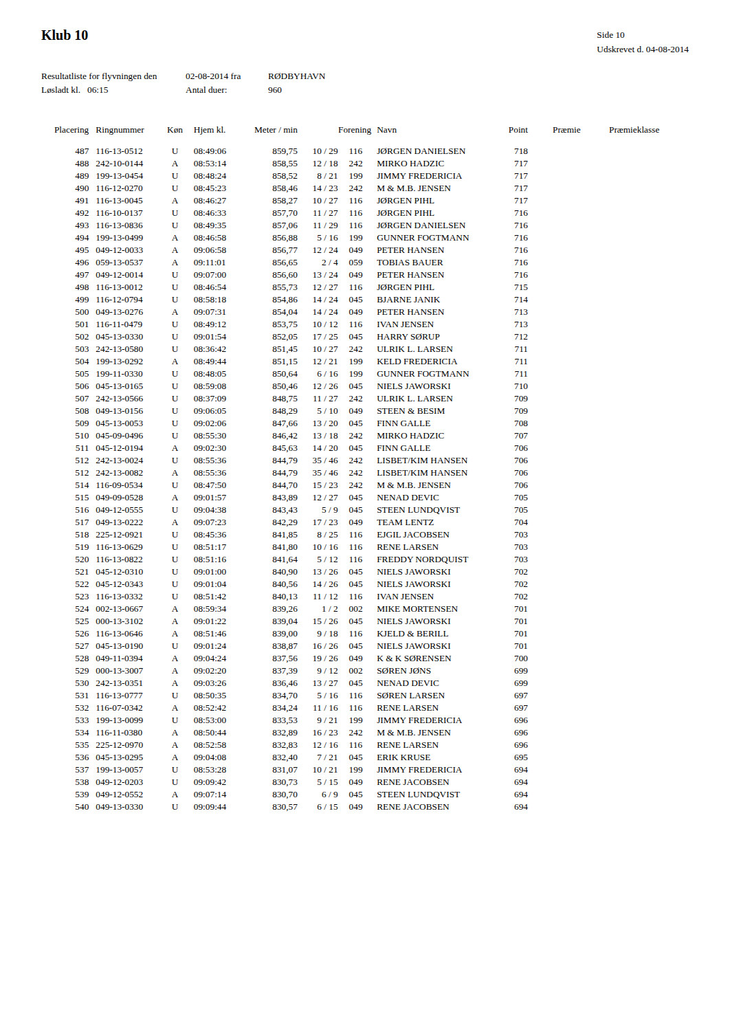Klub 10
Side 10
Udskrevet d. 04-08-2014
Resultatliste for flyvningen den 02-08-2014 fra RØDBYHAVN
Løsladt kl. 06:15 Antal duer: 960
| Placering | Ringnummer | Køn | Hjem kl. | Meter / min | Forening | Navn | Point | Præmie | Præmieklasse |
| --- | --- | --- | --- | --- | --- | --- | --- | --- | --- |
| 487 | 116-13-0512 | U | 08:49:06 | 859,75 | 10 / 29 | 116 | JØRGEN DANIELSEN | 718 | | |
| 488 | 242-10-0144 | A | 08:53:14 | 858,55 | 12 / 18 | 242 | MIRKO HADZIC | 717 | | |
| 489 | 199-13-0454 | U | 08:48:24 | 858,52 | 8 / 21 | 199 | JIMMY FREDERICIA | 717 | | |
| 490 | 116-12-0270 | U | 08:45:23 | 858,46 | 14 / 23 | 242 | M & M.B. JENSEN | 717 | | |
| 491 | 116-13-0045 | A | 08:46:27 | 858,27 | 10 / 27 | 116 | JØRGEN PIHL | 717 | | |
| 492 | 116-10-0137 | U | 08:46:33 | 857,70 | 11 / 27 | 116 | JØRGEN PIHL | 716 | | |
| 493 | 116-13-0836 | U | 08:49:35 | 857,06 | 11 / 29 | 116 | JØRGEN DANIELSEN | 716 | | |
| 494 | 199-13-0499 | A | 08:46:58 | 856,88 | 5 / 16 | 199 | GUNNER FOGTMANN | 716 | | |
| 495 | 049-12-0033 | A | 09:06:58 | 856,77 | 12 / 24 | 049 | PETER HANSEN | 716 | | |
| 496 | 059-13-0537 | A | 09:11:01 | 856,65 | 2 / 4 | 059 | TOBIAS BAUER | 716 | | |
| 497 | 049-12-0014 | U | 09:07:00 | 856,60 | 13 / 24 | 049 | PETER HANSEN | 716 | | |
| 498 | 116-13-0012 | U | 08:46:54 | 855,73 | 12 / 27 | 116 | JØRGEN PIHL | 715 | | |
| 499 | 116-12-0794 | U | 08:58:18 | 854,86 | 14 / 24 | 045 | BJARNE JANIK | 714 | | |
| 500 | 049-13-0276 | A | 09:07:31 | 854,04 | 14 / 24 | 049 | PETER HANSEN | 713 | | |
| 501 | 116-11-0479 | U | 08:49:12 | 853,75 | 10 / 12 | 116 | IVAN JENSEN | 713 | | |
| 502 | 045-13-0330 | U | 09:01:54 | 852,05 | 17 / 25 | 045 | HARRY SØRUP | 712 | | |
| 503 | 242-13-0580 | U | 08:36:42 | 851,45 | 10 / 27 | 242 | ULRIK L. LARSEN | 711 | | |
| 504 | 199-13-0292 | A | 08:49:44 | 851,15 | 12 / 21 | 199 | KELD FREDERICIA | 711 | | |
| 505 | 199-11-0330 | U | 08:48:05 | 850,64 | 6 / 16 | 199 | GUNNER FOGTMANN | 711 | | |
| 506 | 045-13-0165 | U | 08:59:08 | 850,46 | 12 / 26 | 045 | NIELS JAWORSKI | 710 | | |
| 507 | 242-13-0566 | U | 08:37:09 | 848,75 | 11 / 27 | 242 | ULRIK L. LARSEN | 709 | | |
| 508 | 049-13-0156 | U | 09:06:05 | 848,29 | 5 / 10 | 049 | STEEN & BESIM | 709 | | |
| 509 | 045-13-0053 | U | 09:02:06 | 847,66 | 13 / 20 | 045 | FINN GALLE | 708 | | |
| 510 | 045-09-0496 | U | 08:55:30 | 846,42 | 13 / 18 | 242 | MIRKO HADZIC | 707 | | |
| 511 | 045-12-0194 | A | 09:02:30 | 845,63 | 14 / 20 | 045 | FINN GALLE | 706 | | |
| 512 | 242-13-0024 | U | 08:55:36 | 844,79 | 35 / 46 | 242 | LISBET/KIM HANSEN | 706 | | |
| 512 | 242-13-0082 | A | 08:55:36 | 844,79 | 35 / 46 | 242 | LISBET/KIM HANSEN | 706 | | |
| 514 | 116-09-0534 | U | 08:47:50 | 844,70 | 15 / 23 | 242 | M & M.B. JENSEN | 706 | | |
| 515 | 049-09-0528 | A | 09:01:57 | 843,89 | 12 / 27 | 045 | NENAD DEVIC | 705 | | |
| 516 | 049-12-0555 | U | 09:04:38 | 843,43 | 5 / 9 | 045 | STEEN LUNDQVIST | 705 | | |
| 517 | 049-13-0222 | A | 09:07:23 | 842,29 | 17 / 23 | 049 | TEAM LENTZ | 704 | | |
| 518 | 225-12-0921 | U | 08:45:36 | 841,85 | 8 / 25 | 116 | EJGIL JACOBSEN | 703 | | |
| 519 | 116-13-0629 | U | 08:51:17 | 841,80 | 10 / 16 | 116 | RENE LARSEN | 703 | | |
| 520 | 116-13-0822 | U | 08:51:16 | 841,64 | 5 / 12 | 116 | FREDDY NORDQUIST | 703 | | |
| 521 | 045-12-0310 | U | 09:01:00 | 840,90 | 13 / 26 | 045 | NIELS JAWORSKI | 702 | | |
| 522 | 045-12-0343 | U | 09:01:04 | 840,56 | 14 / 26 | 045 | NIELS JAWORSKI | 702 | | |
| 523 | 116-13-0332 | U | 08:51:42 | 840,13 | 11 / 12 | 116 | IVAN JENSEN | 702 | | |
| 524 | 002-13-0667 | A | 08:59:34 | 839,26 | 1 / 2 | 002 | MIKE MORTENSEN | 701 | | |
| 525 | 000-13-3102 | A | 09:01:22 | 839,04 | 15 / 26 | 045 | NIELS JAWORSKI | 701 | | |
| 526 | 116-13-0646 | A | 08:51:46 | 839,00 | 9 / 18 | 116 | KJELD & BERILL | 701 | | |
| 527 | 045-13-0190 | U | 09:01:24 | 838,87 | 16 / 26 | 045 | NIELS JAWORSKI | 701 | | |
| 528 | 049-11-0394 | A | 09:04:24 | 837,56 | 19 / 26 | 049 | K & K SØRENSEN | 700 | | |
| 529 | 000-13-3007 | A | 09:02:20 | 837,39 | 9 / 12 | 002 | SØREN JØNS | 699 | | |
| 530 | 242-13-0351 | A | 09:03:26 | 836,46 | 13 / 27 | 045 | NENAD DEVIC | 699 | | |
| 531 | 116-13-0777 | U | 08:50:35 | 834,70 | 5 / 16 | 116 | SØREN LARSEN | 697 | | |
| 532 | 116-07-0342 | A | 08:52:42 | 834,24 | 11 / 16 | 116 | RENE LARSEN | 697 | | |
| 533 | 199-13-0099 | U | 08:53:00 | 833,53 | 9 / 21 | 199 | JIMMY FREDERICIA | 696 | | |
| 534 | 116-11-0380 | A | 08:50:44 | 832,89 | 16 / 23 | 242 | M & M.B. JENSEN | 696 | | |
| 535 | 225-12-0970 | A | 08:52:58 | 832,83 | 12 / 16 | 116 | RENE LARSEN | 696 | | |
| 536 | 045-13-0295 | A | 09:04:08 | 832,40 | 7 / 21 | 045 | ERIK KRUSE | 695 | | |
| 537 | 199-13-0057 | U | 08:53:28 | 831,07 | 10 / 21 | 199 | JIMMY FREDERICIA | 694 | | |
| 538 | 049-12-0203 | U | 09:09:42 | 830,73 | 5 / 15 | 049 | RENE JACOBSEN | 694 | | |
| 539 | 049-12-0552 | A | 09:07:14 | 830,70 | 6 / 9 | 045 | STEEN LUNDQVIST | 694 | | |
| 540 | 049-13-0330 | U | 09:09:44 | 830,57 | 6 / 15 | 049 | RENE JACOBSEN | 694 | | |